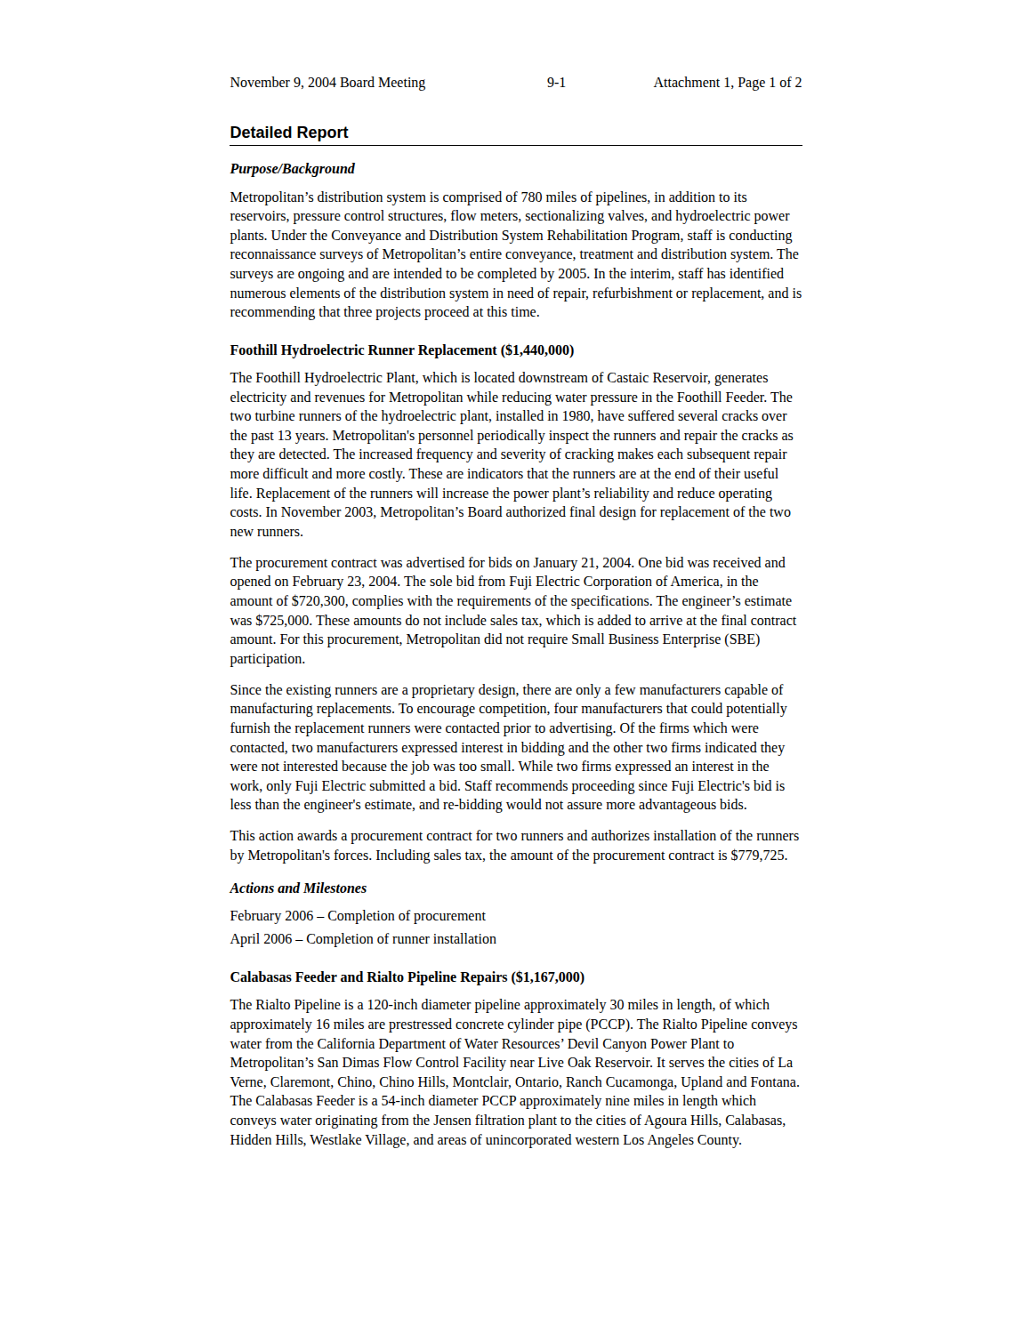November 9, 2004 Board Meeting
9-1
Attachment 1, Page 1 of 2
Detailed Report
Purpose/Background
Metropolitan’s distribution system is comprised of 780 miles of pipelines, in addition to its reservoirs, pressure control structures, flow meters, sectionalizing valves, and hydroelectric power plants. Under the Conveyance and Distribution System Rehabilitation Program, staff is conducting reconnaissance surveys of Metropolitan’s entire conveyance, treatment and distribution system. The surveys are ongoing and are intended to be completed by 2005. In the interim, staff has identified numerous elements of the distribution system in need of repair, refurbishment or replacement, and is recommending that three projects proceed at this time.
Foothill Hydroelectric Runner Replacement ($1,440,000)
The Foothill Hydroelectric Plant, which is located downstream of Castaic Reservoir, generates electricity and revenues for Metropolitan while reducing water pressure in the Foothill Feeder. The two turbine runners of the hydroelectric plant, installed in 1980, have suffered several cracks over the past 13 years. Metropolitan's personnel periodically inspect the runners and repair the cracks as they are detected. The increased frequency and severity of cracking makes each subsequent repair more difficult and more costly. These are indicators that the runners are at the end of their useful life. Replacement of the runners will increase the power plant’s reliability and reduce operating costs. In November 2003, Metropolitan’s Board authorized final design for replacement of the two new runners.
The procurement contract was advertised for bids on January 21, 2004. One bid was received and opened on February 23, 2004. The sole bid from Fuji Electric Corporation of America, in the amount of $720,300, complies with the requirements of the specifications. The engineer’s estimate was $725,000. These amounts do not include sales tax, which is added to arrive at the final contract amount. For this procurement, Metropolitan did not require Small Business Enterprise (SBE) participation.
Since the existing runners are a proprietary design, there are only a few manufacturers capable of manufacturing replacements. To encourage competition, four manufacturers that could potentially furnish the replacement runners were contacted prior to advertising. Of the firms which were contacted, two manufacturers expressed interest in bidding and the other two firms indicated they were not interested because the job was too small. While two firms expressed an interest in the work, only Fuji Electric submitted a bid. Staff recommends proceeding since Fuji Electric's bid is less than the engineer's estimate, and re-bidding would not assure more advantageous bids.
This action awards a procurement contract for two runners and authorizes installation of the runners by Metropolitan's forces. Including sales tax, the amount of the procurement contract is $779,725.
Actions and Milestones
February 2006 – Completion of procurement
April 2006 – Completion of runner installation
Calabasas Feeder and Rialto Pipeline Repairs ($1,167,000)
The Rialto Pipeline is a 120-inch diameter pipeline approximately 30 miles in length, of which approximately 16 miles are prestressed concrete cylinder pipe (PCCP). The Rialto Pipeline conveys water from the California Department of Water Resources’ Devil Canyon Power Plant to Metropolitan’s San Dimas Flow Control Facility near Live Oak Reservoir. It serves the cities of La Verne, Claremont, Chino, Chino Hills, Montclair, Ontario, Ranch Cucamonga, Upland and Fontana. The Calabasas Feeder is a 54-inch diameter PCCP approximately nine miles in length which conveys water originating from the Jensen filtration plant to the cities of Agoura Hills, Calabasas, Hidden Hills, Westlake Village, and areas of unincorporated western Los Angeles County.